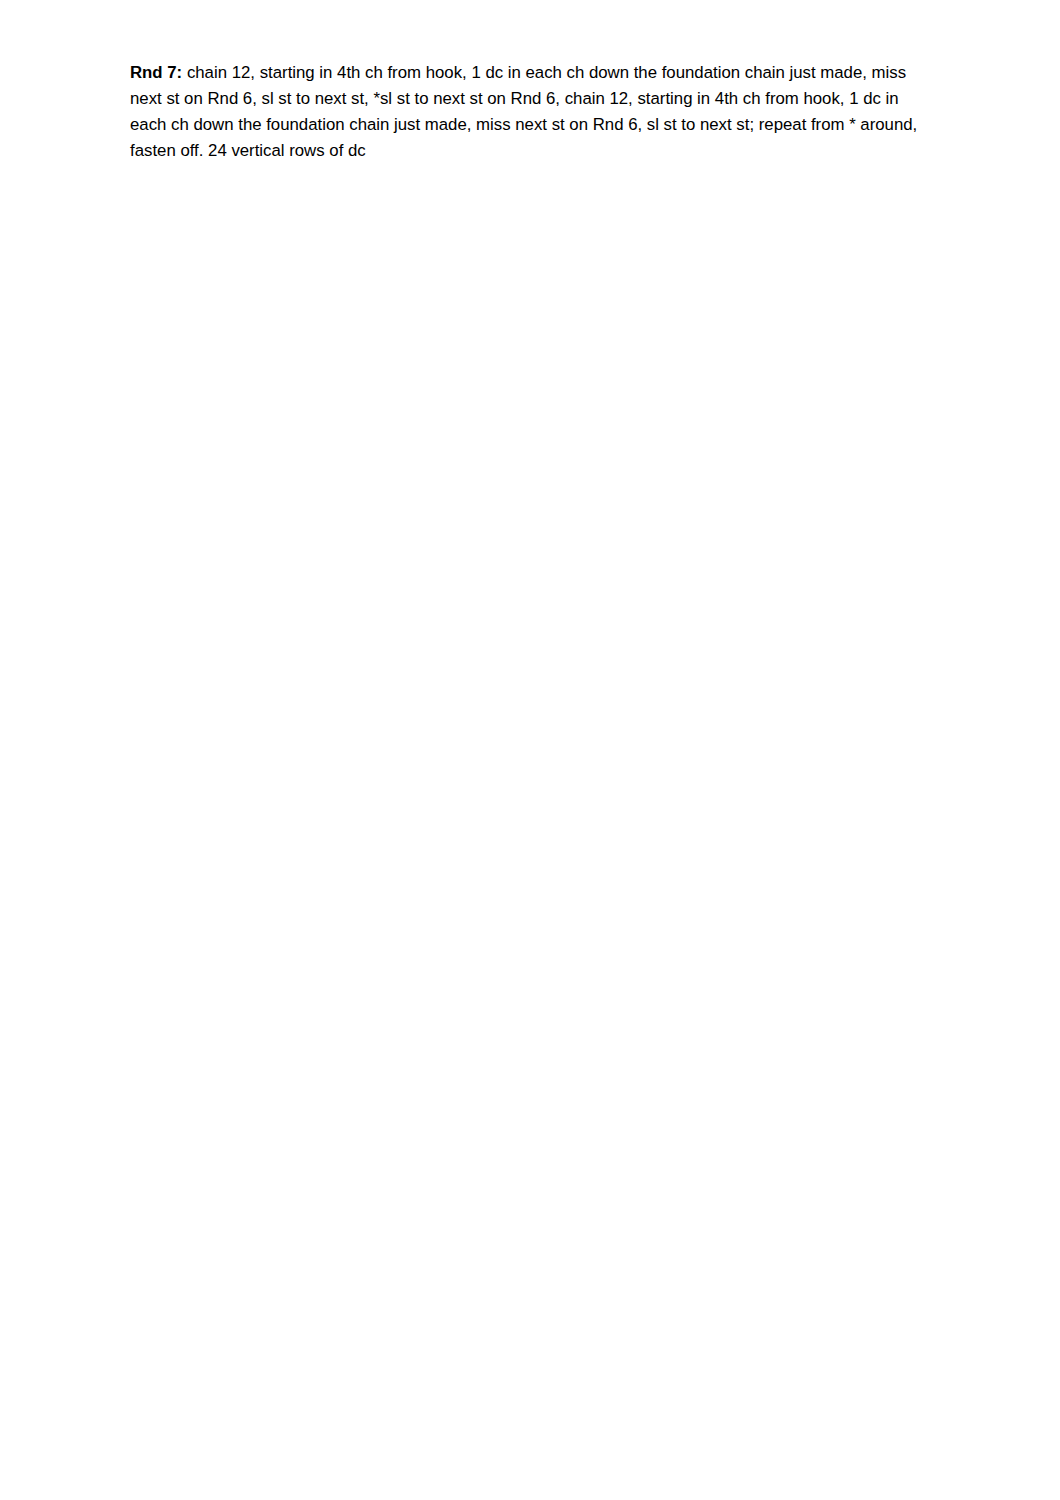Rnd 7: chain 12, starting in 4th ch from hook, 1 dc in each ch down the foundation chain just made, miss next st on Rnd 6, sl st to next st, *sl st to next st on Rnd 6, chain 12, starting in 4th ch from hook, 1 dc in each ch down the foundation chain just made, miss next st on Rnd 6, sl st to next st; repeat from * around, fasten off. 24 vertical rows of dc